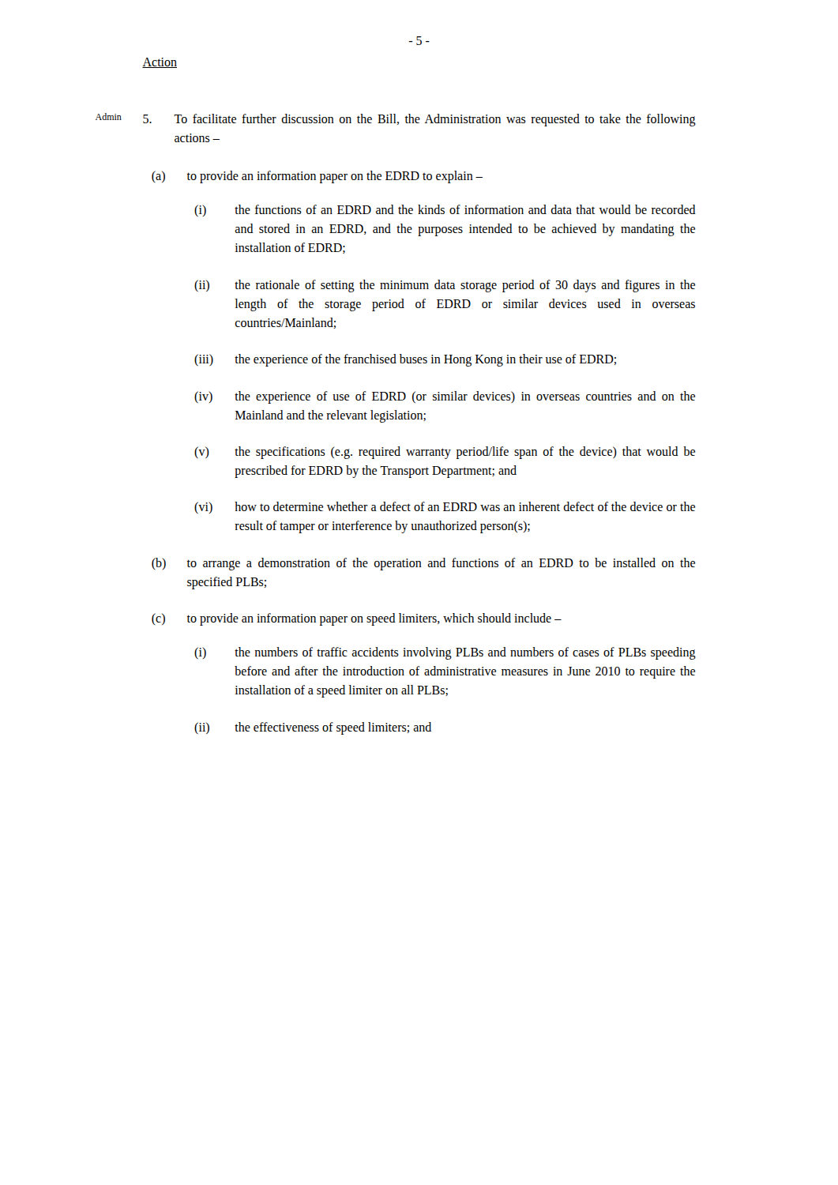- 5 -
Action
Admin
5.
To facilitate further discussion on the Bill, the Administration was requested to take the following actions –
(a) to provide an information paper on the EDRD to explain –
(i) the functions of an EDRD and the kinds of information and data that would be recorded and stored in an EDRD, and the purposes intended to be achieved by mandating the installation of EDRD;
(ii) the rationale of setting the minimum data storage period of 30 days and figures in the length of the storage period of EDRD or similar devices used in overseas countries/Mainland;
(iii) the experience of the franchised buses in Hong Kong in their use of EDRD;
(iv) the experience of use of EDRD (or similar devices) in overseas countries and on the Mainland and the relevant legislation;
(v) the specifications (e.g. required warranty period/life span of the device) that would be prescribed for EDRD by the Transport Department; and
(vi) how to determine whether a defect of an EDRD was an inherent defect of the device or the result of tamper or interference by unauthorized person(s);
(b) to arrange a demonstration of the operation and functions of an EDRD to be installed on the specified PLBs;
(c) to provide an information paper on speed limiters, which should include –
(i) the numbers of traffic accidents involving PLBs and numbers of cases of PLBs speeding before and after the introduction of administrative measures in June 2010 to require the installation of a speed limiter on all PLBs;
(ii) the effectiveness of speed limiters; and